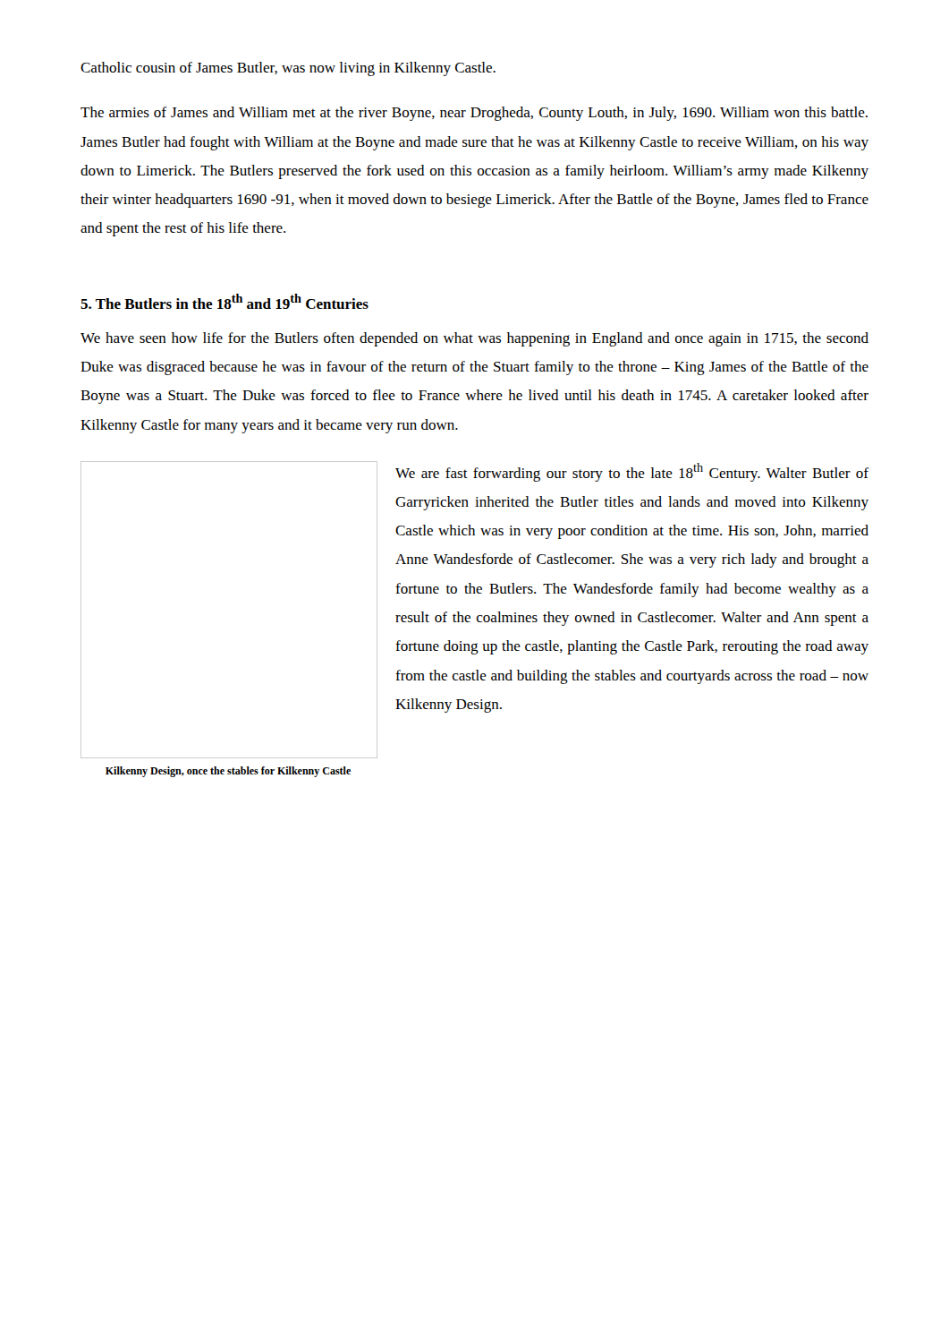Catholic cousin of James Butler, was now living in Kilkenny Castle.
The armies of James and William met at the river Boyne, near Drogheda, County Louth, in July, 1690. William won this battle. James Butler had fought with William at the Boyne and made sure that he was at Kilkenny Castle to receive William, on his way down to Limerick. The Butlers preserved the fork used on this occasion as a family heirloom. William’s army made Kilkenny their winter headquarters 1690 -91, when it moved down to besiege Limerick. After the Battle of the Boyne, James fled to France and spent the rest of his life there.
5. The Butlers in the 18th and 19th Centuries
We have seen how life for the Butlers often depended on what was happening in England and once again in 1715, the second Duke was disgraced because he was in favour of the return of the Stuart family to the throne – King James of the Battle of the Boyne was a Stuart. The Duke was forced to flee to France where he lived until his death in 1745. A caretaker looked after Kilkenny Castle for many years and it became very run down.
Kilkenny Design, once the stables for Kilkenny Castle
We are fast forwarding our story to the late 18th Century. Walter Butler of Garryricken inherited the Butler titles and lands and moved into Kilkenny Castle which was in very poor condition at the time. His son, John, married Anne Wandesforde of Castlecomer. She was a very rich lady and brought a fortune to the Butlers. The Wandesforde family had become wealthy as a result of the coalmines they owned in Castlecomer. Walter and Ann spent a fortune doing up the castle, planting the Castle Park, rerouting the road away from the castle and building the stables and courtyards across the road – now Kilkenny Design.